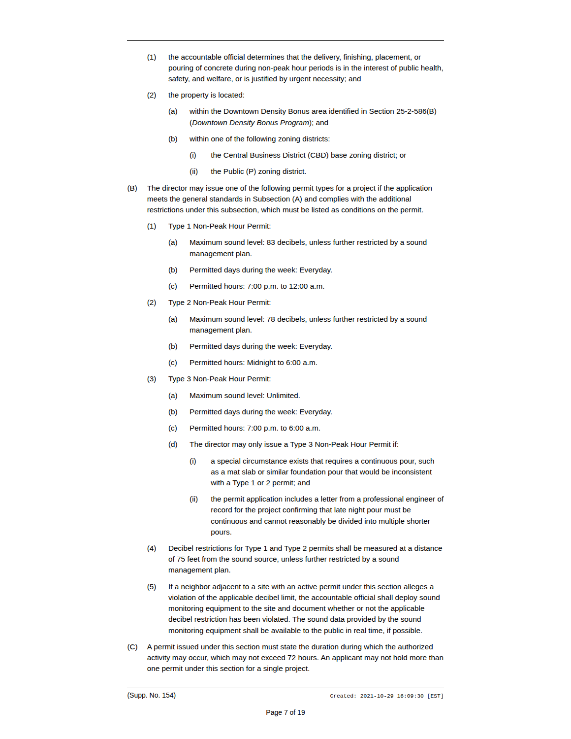(1)
the accountable official determines that the delivery, finishing, placement, or pouring of concrete during non-peak hour periods is in the interest of public health, safety, and welfare, or is justified by urgent necessity; and
(2)
the property is located:
(a)
within the Downtown Density Bonus area identified in Section 25-2-586(B) (Downtown Density Bonus Program); and
(b)
within one of the following zoning districts:
(i)
the Central Business District (CBD) base zoning district; or
(ii)
the Public (P) zoning district.
(B)
The director may issue one of the following permit types for a project if the application meets the general standards in Subsection (A) and complies with the additional restrictions under this subsection, which must be listed as conditions on the permit.
(1)
Type 1 Non-Peak Hour Permit:
(a)
Maximum sound level: 83 decibels, unless further restricted by a sound management plan.
(b)
Permitted days during the week: Everyday.
(c)
Permitted hours: 7:00 p.m. to 12:00 a.m.
(2)
Type 2 Non-Peak Hour Permit:
(a)
Maximum sound level: 78 decibels, unless further restricted by a sound management plan.
(b)
Permitted days during the week: Everyday.
(c)
Permitted hours: Midnight to 6:00 a.m.
(3)
Type 3 Non-Peak Hour Permit:
(a)
Maximum sound level: Unlimited.
(b)
Permitted days during the week: Everyday.
(c)
Permitted hours: 7:00 p.m. to 6:00 a.m.
(d)
The director may only issue a Type 3 Non-Peak Hour Permit if:
(i)
a special circumstance exists that requires a continuous pour, such as a mat slab or similar foundation pour that would be inconsistent with a Type 1 or 2 permit; and
(ii)
the permit application includes a letter from a professional engineer of record for the project confirming that late night pour must be continuous and cannot reasonably be divided into multiple shorter pours.
(4)
Decibel restrictions for Type 1 and Type 2 permits shall be measured at a distance of 75 feet from the sound source, unless further restricted by a sound management plan.
(5)
If a neighbor adjacent to a site with an active permit under this section alleges a violation of the applicable decibel limit, the accountable official shall deploy sound monitoring equipment to the site and document whether or not the applicable decibel restriction has been violated. The sound data provided by the sound monitoring equipment shall be available to the public in real time, if possible.
(C)
A permit issued under this section must state the duration during which the authorized activity may occur, which may not exceed 72 hours. An applicant may not hold more than one permit under this section for a single project.
(Supp. No. 154)
Created: 2021-10-29 16:09:30 [EST]
Page 7 of 19